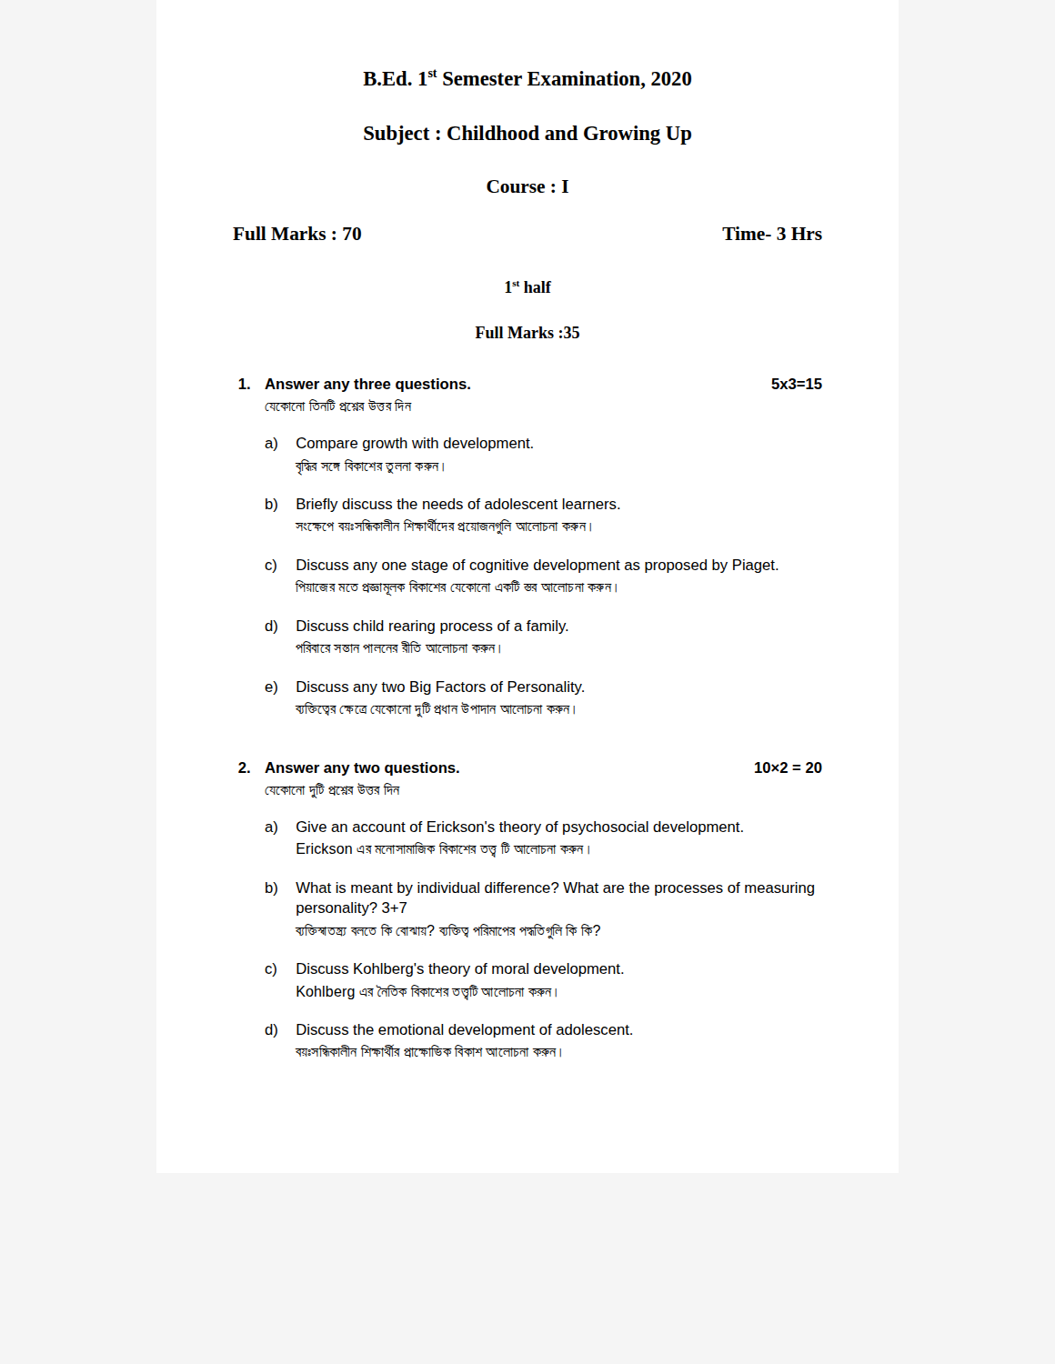B.Ed. 1st Semester Examination, 2020
Subject : Childhood and Growing Up
Course : I
Full Marks : 70 Time- 3 Hrs
1st half
Full Marks :35
Answer any three questions. 5x3=15
যেকোনো তিনটি প্রশ্নের উত্তর দিন
Compare growth with development. বৃদ্ধির সঙ্গে বিকাশের তুলনা করুন।
Briefly discuss the needs of adolescent learners. সংক্ষেপে বয়ঃসন্ধিকালীন শিক্ষার্থীদের প্রয়োজনগুলি আলোচনা করুন।
Discuss any one stage of cognitive development as proposed by Piaget. পিয়াজের মতে প্রজ্ঞামূলক বিকাশের যেকোনো একটি স্তর আলোচনা করুন।
Discuss child rearing process of a family. পরিবারে সন্তান পালনের রীতি আলোচনা করুন।
Discuss any two Big Factors of Personality. ব্যক্তিত্বের ক্ষেত্রে যেকোনো দুটি প্রধান উপাদান আলোচনা করুন।
Answer any two questions. 10×2 = 20
যেকোনো দুটি প্রশ্নের উত্তর দিন
Give an account of Erickson's theory of psychosocial development. Erickson এর মনোসামাজিক বিকাশের তত্ত্ব টি আলোচনা করুন।
What is meant by individual difference? What are the processes of measuring personality? 3+7 ব্যক্তিস্বাতন্ত্র্য বলতে কি বোঝায়? ব্যক্তিত্ব পরিমাপের পদ্ধতিগুলি কি কি?
Discuss Kohlberg's theory of moral development. Kohlberg এর নৈতিক বিকাশের তত্ত্বটি আলোচনা করুন।
Discuss the emotional development of adolescent. বয়ঃসন্ধিকালীন শিক্ষার্থীর প্রাক্ষোভিক বিকাশ আলোচনা করুন।